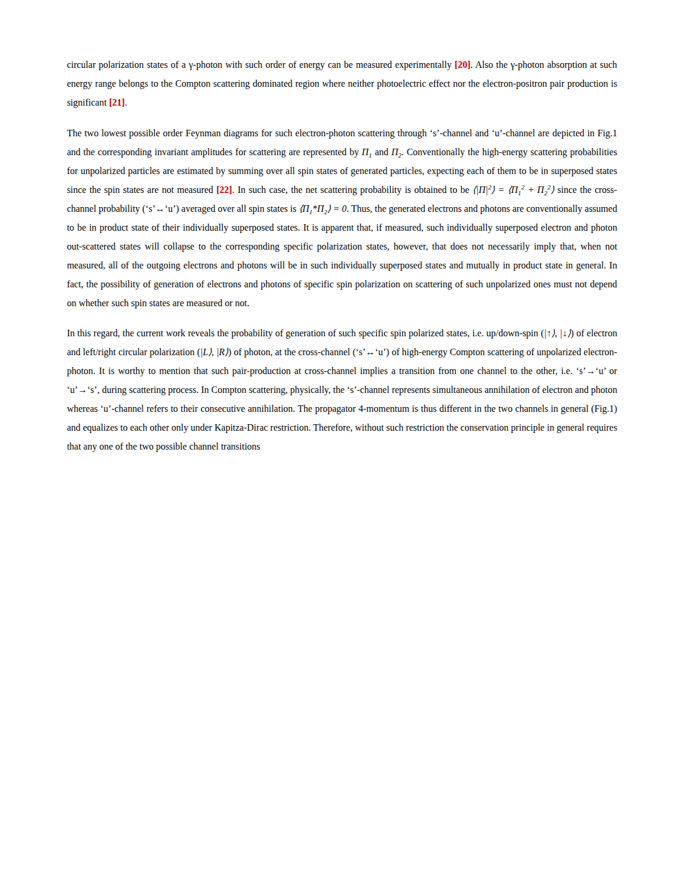circular polarization states of a γ-photon with such order of energy can be measured experimentally [20]. Also the γ-photon absorption at such energy range belongs to the Compton scattering dominated region where neither photoelectric effect nor the electron-positron pair production is significant [21].
The two lowest possible order Feynman diagrams for such electron-photon scattering through ‘s’-channel and ‘u’-channel are depicted in Fig.1 and the corresponding invariant amplitudes for scattering are represented by Π1 and Π2. Conventionally the high-energy scattering probabilities for unpolarized particles are estimated by summing over all spin states of generated particles, expecting each of them to be in superposed states since the spin states are not measured [22]. In such case, the net scattering probability is obtained to be ⟨|Π|2⟩ = ⟨Π12 + Π22⟩ since the cross-channel probability (‘s’↔‘u’) averaged over all spin states is ⟨Π1*Π2⟩ = 0. Thus, the generated electrons and photons are conventionally assumed to be in product state of their individually superposed states. It is apparent that, if measured, such individually superposed electron and photon out-scattered states will collapse to the corresponding specific polarization states, however, that does not necessarily imply that, when not measured, all of the outgoing electrons and photons will be in such individually superposed states and mutually in product state in general. In fact, the possibility of generation of electrons and photons of specific spin polarization on scattering of such unpolarized ones must not depend on whether such spin states are measured or not.
In this regard, the current work reveals the probability of generation of such specific spin polarized states, i.e. up/down-spin (|↑⟩, |↓⟩) of electron and left/right circular polarization (|L⟩, |R⟩) of photon, at the cross-channel (‘s’↔‘u’) of high-energy Compton scattering of unpolarized electron-photon. It is worthy to mention that such pair-production at cross-channel implies a transition from one channel to the other, i.e. ‘s’→‘u’ or ‘u’→‘s’, during scattering process. In Compton scattering, physically, the ‘s’-channel represents simultaneous annihilation of electron and photon whereas ‘u’-channel refers to their consecutive annihilation. The propagator 4-momentum is thus different in the two channels in general (Fig.1) and equalizes to each other only under Kapitza-Dirac restriction. Therefore, without such restriction the conservation principle in general requires that any one of the two possible channel transitions